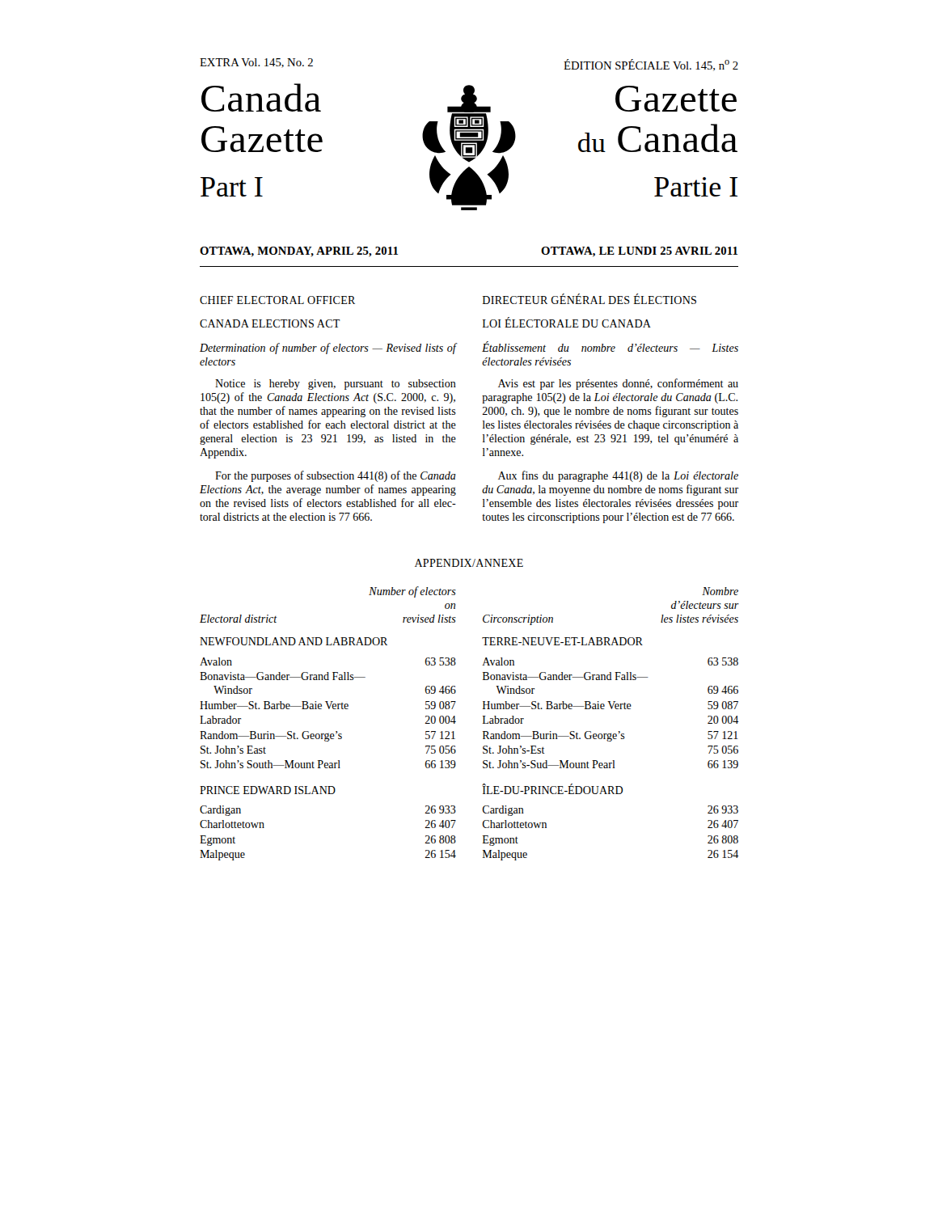EXTRA Vol. 145, No. 2
ÉDITION SPÉCIALE Vol. 145, no 2
Canada
Gazette
Part I
Gazette
du Canada
Partie I
OTTAWA, MONDAY, APRIL 25, 2011
OTTAWA, LE LUNDI 25 AVRIL 2011
CHIEF ELECTORAL OFFICER
CANADA ELECTIONS ACT
Determination of number of electors — Revised lists of electors
Notice is hereby given, pursuant to subsection 105(2) of the Canada Elections Act (S.C. 2000, c. 9), that the number of names appearing on the revised lists of electors established for each electoral district at the general election is 23 921 199, as listed in the Appendix.
For the purposes of subsection 441(8) of the Canada Elections Act, the average number of names appearing on the revised lists of electors established for all electoral districts at the election is 77 666.
DIRECTEUR GÉNÉRAL DES ÉLECTIONS
LOI ÉLECTORALE DU CANADA
Établissement du nombre d’électeurs — Listes électorales révisées
Avis est par les présentes donné, conformément au paragraphe 105(2) de la Loi électorale du Canada (L.C. 2000, ch. 9), que le nombre de noms figurant sur toutes les listes électorales révisées de chaque circonscription à l’élection générale, est 23 921 199, tel qu’énuméré à l’annexe.
Aux fins du paragraphe 441(8) de la Loi électorale du Canada, la moyenne du nombre de noms figurant sur l’ensemble des listes électorales révisées dressées pour toutes les circonscriptions pour l’élection est de 77 666.
APPENDIX/ANNEXE
| Electoral district | Number of electors on revised lists |
| --- | --- |
| NEWFOUNDLAND AND LABRADOR |
| Avalon | 63 538 |
| Bonavista—Gander—Grand Falls— Windsor | 69 466 |
| Humber—St. Barbe—Baie Verte | 59 087 |
| Labrador | 20 004 |
| Random—Burin—St. George’s | 57 121 |
| St. John’s East | 75 056 |
| St. John’s South—Mount Pearl | 66 139 |
| PRINCE EDWARD ISLAND |
| Cardigan | 26 933 |
| Charlottetown | 26 407 |
| Egmont | 26 808 |
| Malpeque | 26 154 |
| Circonscription | Nombre d’électeurs sur les listes révisées |
| --- | --- |
| TERRE-NEUVE-ET-LABRADOR |
| Avalon | 63 538 |
| Bonavista—Gander—Grand Falls— Windsor | 69 466 |
| Humber—St. Barbe—Baie Verte | 59 087 |
| Labrador | 20 004 |
| Random—Burin—St. George’s | 57 121 |
| St. John’s-Est | 75 056 |
| St. John’s-Sud—Mount Pearl | 66 139 |
| ÎLE-DU-PRINCE-ÉDOUARD |
| Cardigan | 26 933 |
| Charlottetown | 26 407 |
| Egmont | 26 808 |
| Malpeque | 26 154 |